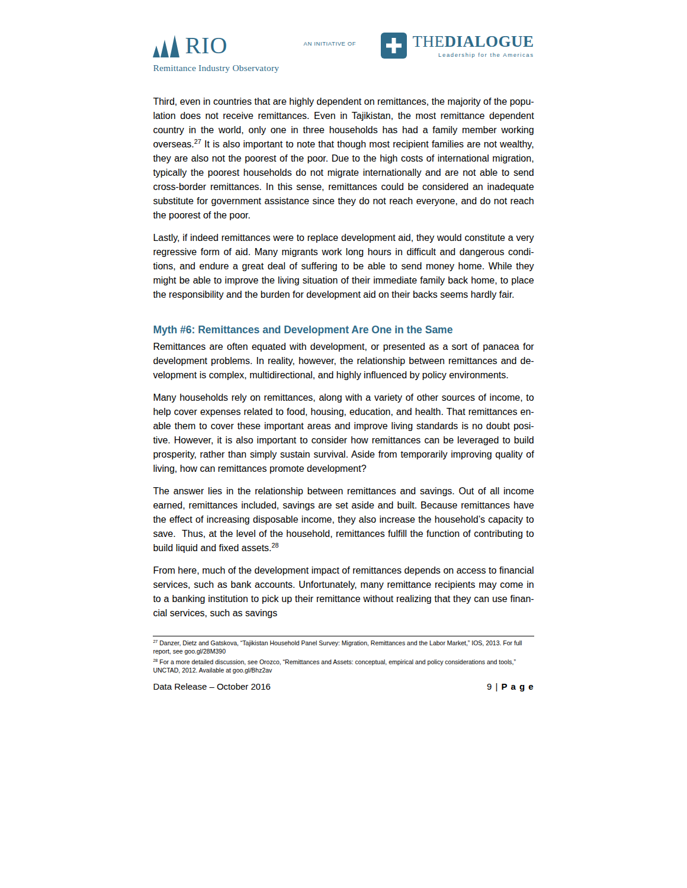RIO
Remittance Industry Observatory
An initiative of
THEDIALOGUE
Leadership for the Americas
Third, even in countries that are highly dependent on remittances, the majority of the population does not receive remittances. Even in Tajikistan, the most remittance dependent country in the world, only one in three households has had a family member working overseas.27 It is also important to note that though most recipient families are not wealthy, they are also not the poorest of the poor. Due to the high costs of international migration, typically the poorest households do not migrate internationally and are not able to send cross-border remittances. In this sense, remittances could be considered an inadequate substitute for government assistance since they do not reach everyone, and do not reach the poorest of the poor.
Lastly, if indeed remittances were to replace development aid, they would constitute a very regressive form of aid. Many migrants work long hours in difficult and dangerous conditions, and endure a great deal of suffering to be able to send money home. While they might be able to improve the living situation of their immediate family back home, to place the responsibility and the burden for development aid on their backs seems hardly fair.
Myth #6: Remittances and Development Are One in the Same
Remittances are often equated with development, or presented as a sort of panacea for development problems. In reality, however, the relationship between remittances and development is complex, multidirectional, and highly influenced by policy environments.
Many households rely on remittances, along with a variety of other sources of income, to help cover expenses related to food, housing, education, and health. That remittances enable them to cover these important areas and improve living standards is no doubt positive. However, it is also important to consider how remittances can be leveraged to build prosperity, rather than simply sustain survival. Aside from temporarily improving quality of living, how can remittances promote development?
The answer lies in the relationship between remittances and savings. Out of all income earned, remittances included, savings are set aside and built. Because remittances have the effect of increasing disposable income, they also increase the household’s capacity to save. Thus, at the level of the household, remittances fulfill the function of contributing to build liquid and fixed assets.28
From here, much of the development impact of remittances depends on access to financial services, such as bank accounts. Unfortunately, many remittance recipients may come in to a banking institution to pick up their remittance without realizing that they can use financial services, such as savings
27 Danzer, Dietz and Gatskova, “Tajikistan Household Panel Survey: Migration, Remittances and the Labor Market,” IOS, 2013. For full report, see goo.gl/28M390
28 For a more detailed discussion, see Orozco, “Remittances and Assets: conceptual, empirical and policy considerations and tools,” UNCTAD, 2012. Available at goo.gl/Bhz2av
Data Release – October 2016
9 | P a g e